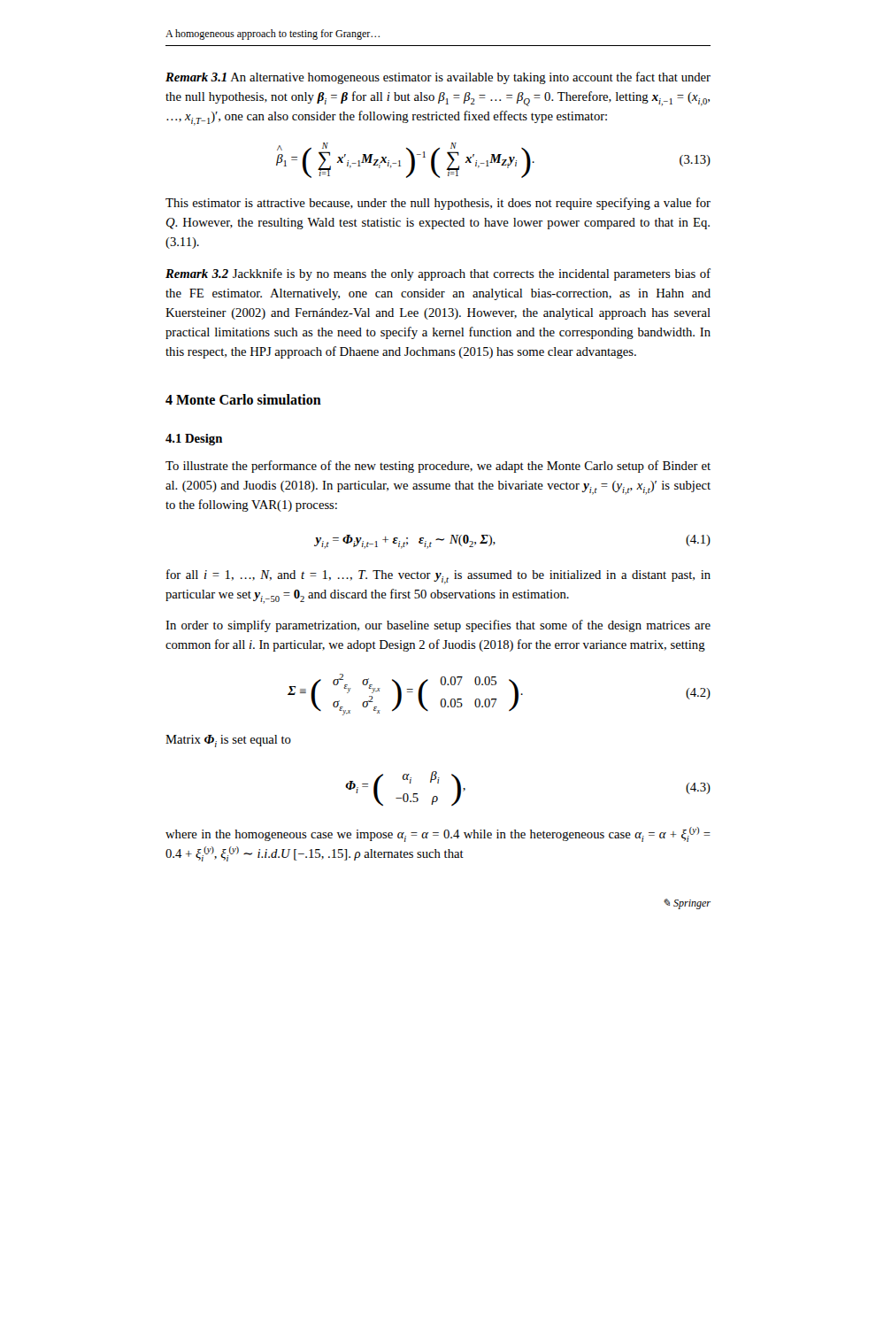A homogeneous approach to testing for Granger…
Remark 3.1 An alternative homogeneous estimator is available by taking into account the fact that under the null hypothesis, not only βi = β for all i but also β1 = β2 = … = βQ = 0. Therefore, letting xi,−1 = (xi,0, …, xi,T−1)′, one can also consider the following restricted fixed effects type estimator:
β1 = ( N∑i=1 x′i,−1MZixi,−1 )−1 ( N∑i=1 x′i,−1MZiyi ).
(3.13)
This estimator is attractive because, under the null hypothesis, it does not require specifying a value for Q. However, the resulting Wald test statistic is expected to have lower power compared to that in Eq. (3.11).
Remark 3.2 Jackknife is by no means the only approach that corrects the incidental parameters bias of the FE estimator. Alternatively, one can consider an analytical bias-correction, as in Hahn and Kuersteiner (2002) and Fernández-Val and Lee (2013). However, the analytical approach has several practical limitations such as the need to specify a kernel function and the corresponding bandwidth. In this respect, the HPJ approach of Dhaene and Jochmans (2015) has some clear advantages.
4 Monte Carlo simulation
4.1 Design
To illustrate the performance of the new testing procedure, we adapt the Monte Carlo setup of Binder et al. (2005) and Juodis (2018). In particular, we assume that the bivariate vector yi,t = (yi,t, xi,t)′ is subject to the following VAR(1) process:
yi,t = Φiyi,t−1 + εi,t; εi,t ∼ N(02, Σ),
(4.1)
for all i = 1, …, N, and t = 1, …, T. The vector yi,t is assumed to be initialized in a distant past, in particular we set yi,−50 = 02 and discard the first 50 observations in estimation.
In order to simplify parametrization, our baseline setup specifies that some of the design matrices are common for all i. In particular, we adopt Design 2 of Juodis (2018) for the error variance matrix, setting
Σ ≡ (
| σ 2 ε y | σ ε y , x |
| σ ε y , x | σ 2 ε x |
) = (
| 0.07 | 0.05 |
| 0.05 | 0.07 |
).
(4.2)
Matrix Φi is set equal to
Φi = (
| α i | β i |
| −0.5 | ρ |
),
(4.3)
where in the homogeneous case we impose αi = α = 0.4 while in the heterogeneous case αi = α + ξi(y) = 0.4 + ξi(y), ξi(y) ∼ i.i.d.U [−.15, .15]. ρ alternates such that
✎ Springer